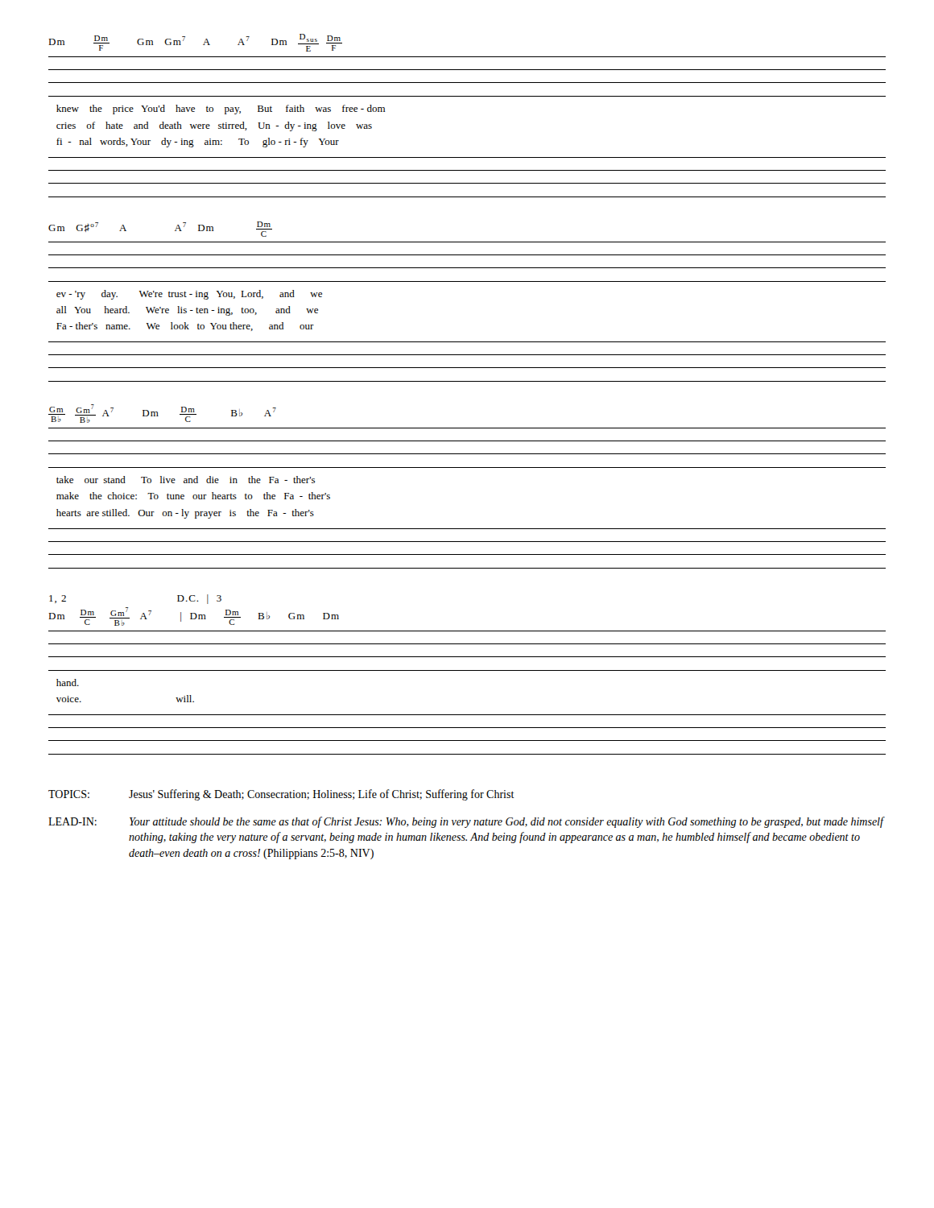Dm Dm F Gm Gm7 A A7 Dm Dsus E Dm F
knew the price You'd have to pay, But faith was free - dom
cries of hate and death were stirred, Un - dy - ing love was
fi - nal words, Your dy - ing aim: To glo - ri - fy Your
Gm G♯o7 A A7 Dm Dm C
ev - 'ry day. We're trust - ing You, Lord, and we
all You heard. We're lis - ten - ing, too, and we
Fa - ther's name. We look to You there, and our
Gm B♭ Gm7 B♭ A7 Dm Dm C B♭ A7
take our stand To live and die in the Fa - ther's
make the choice: To tune our hearts to the Fa - ther's
hearts are stilled. Our on - ly prayer is the Fa - ther's
1, 2 D.C. | 3
Dm Dm C Gm7 B♭ A7 | Dm Dm C B♭ Gm Dm
hand.
voice. will.
TOPICS:
Jesus' Suffering & Death; Consecration; Holiness; Life of Christ; Suffering for Christ
LEAD-IN:
Your attitude should be the same as that of Christ Jesus: Who, being in very nature God, did not consider equality with God something to be grasped, but made himself nothing, taking the very nature of a servant, being made in human likeness. And being found in appearance as a man, he humbled himself and became obedient to death–even death on a cross! (Philippians 2:5-8, NIV)